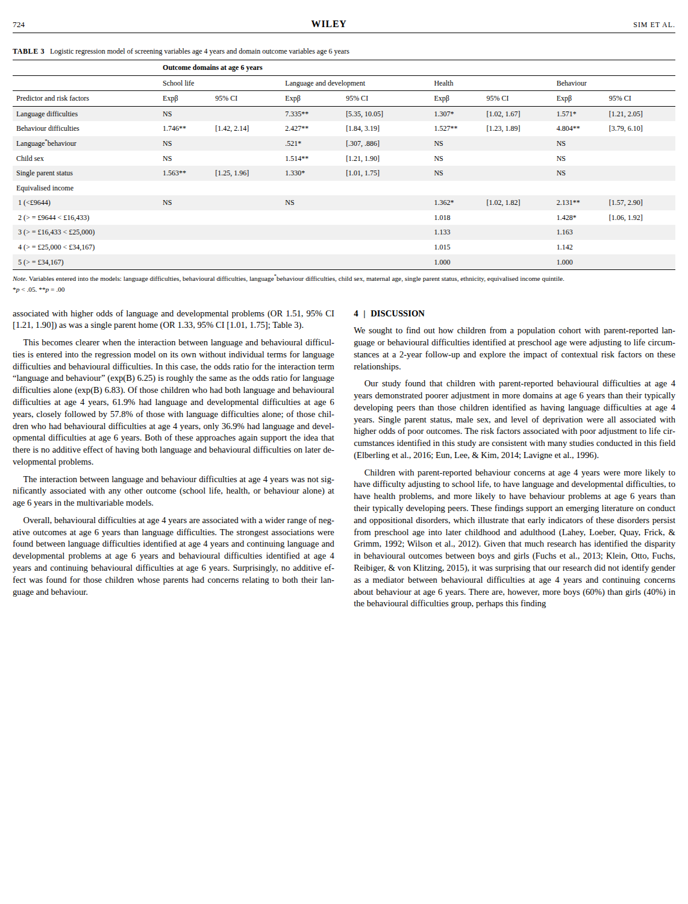724 WILEY SIM ET AL.
TABLE 3 Logistic regression model of screening variables age 4 years and domain outcome variables age 6 years
| | Outcome domains at age 6 years |
| --- | --- |
| | School life | Language and development | Health | Behaviour |
| Predictor and risk factors | Expβ | 95% CI | Expβ | 95% CI | Expβ | 95% CI | Expβ | 95% CI |
| Language difficulties | NS | | 7.335** | [5.35, 10.05] | 1.307* | [1.02, 1.67] | 1.571* | [1.21, 2.05] |
| Behaviour difficulties | 1.746** | [1.42, 2.14] | 2.427** | [1.84, 3.19] | 1.527** | [1.23, 1.89] | 4.804** | [3.79, 6.10] |
| Language * behaviour | NS | | .521* | [.307, .886] | NS | | NS | |
| Child sex | NS | | 1.514** | [1.21, 1.90] | NS | | NS | |
| Single parent status | 1.563** | [1.25, 1.96] | 1.330* | [1.01, 1.75] | NS | | NS | |
| Equivalised income | | | | | | | | |
| 1 (<£9644) | NS | | NS | | 1.362* | [1.02, 1.82] | 2.131** | [1.57, 2.90] |
| 2 (> = £9644 < £16,433) | | | | | 1.018 | | 1.428* | [1.06, 1.92] |
| 3 (> = £16,433 < £25,000) | | | | | 1.133 | | 1.163 | |
| 4 (> = £25,000 < £34,167) | | | | | 1.015 | | 1.142 | |
| 5 (> = £34,167) | | | | | 1.000 | | 1.000 | |
Note. Variables entered into the models: language difficulties, behavioural difficulties, language*behaviour difficulties, child sex, maternal age, single parent status, ethnicity, equivalised income quintile.
*p < .05. **p = .00
associated with higher odds of language and developmental problems (OR 1.51, 95% CI [1.21, 1.90]) as was a single parent home (OR 1.33, 95% CI [1.01, 1.75]; Table 3).
This becomes clearer when the interaction between language and behavioural difficulties is entered into the regression model on its own without individual terms for language difficulties and behavioural difficulties. In this case, the odds ratio for the interaction term “language and behaviour” (exp(B) 6.25) is roughly the same as the odds ratio for language difficulties alone (exp(B) 6.83). Of those children who had both language and behavioural difficulties at age 4 years, 61.9% had language and developmental difficulties at age 6 years, closely followed by 57.8% of those with language difficulties alone; of those children who had behavioural difficulties at age 4 years, only 36.9% had language and developmental difficulties at age 6 years. Both of these approaches again support the idea that there is no additive effect of having both language and behavioural difficulties on later developmental problems.
The interaction between language and behaviour difficulties at age 4 years was not significantly associated with any other outcome (school life, health, or behaviour alone) at age 6 years in the multivariable models.
Overall, behavioural difficulties at age 4 years are associated with a wider range of negative outcomes at age 6 years than language difficulties. The strongest associations were found between language difficulties identified at age 4 years and continuing language and developmental problems at age 6 years and behavioural difficulties identified at age 4 years and continuing behavioural difficulties at age 6 years. Surprisingly, no additive effect was found for those children whose parents had concerns relating to both their language and behaviour.
4|DISCUSSION
We sought to find out how children from a population cohort with parent-reported language or behavioural difficulties identified at preschool age were adjusting to life circumstances at a 2-year follow-up and explore the impact of contextual risk factors on these relationships.
Our study found that children with parent-reported behavioural difficulties at age 4 years demonstrated poorer adjustment in more domains at age 6 years than their typically developing peers than those children identified as having language difficulties at age 4 years. Single parent status, male sex, and level of deprivation were all associated with higher odds of poor outcomes. The risk factors associated with poor adjustment to life circumstances identified in this study are consistent with many studies conducted in this field (Elberling et al., 2016; Eun, Lee, & Kim, 2014; Lavigne et al., 1996).
Children with parent-reported behaviour concerns at age 4 years were more likely to have difficulty adjusting to school life, to have language and developmental difficulties, to have health problems, and more likely to have behaviour problems at age 6 years than their typically developing peers. These findings support an emerging literature on conduct and oppositional disorders, which illustrate that early indicators of these disorders persist from preschool age into later childhood and adulthood (Lahey, Loeber, Quay, Frick, & Grimm, 1992; Wilson et al., 2012). Given that much research has identified the disparity in behavioural outcomes between boys and girls (Fuchs et al., 2013; Klein, Otto, Fuchs, Reibiger, & von Klitzing, 2015), it was surprising that our research did not identify gender as a mediator between behavioural difficulties at age 4 years and continuing concerns about behaviour at age 6 years. There are, however, more boys (60%) than girls (40%) in the behavioural difficulties group, perhaps this finding